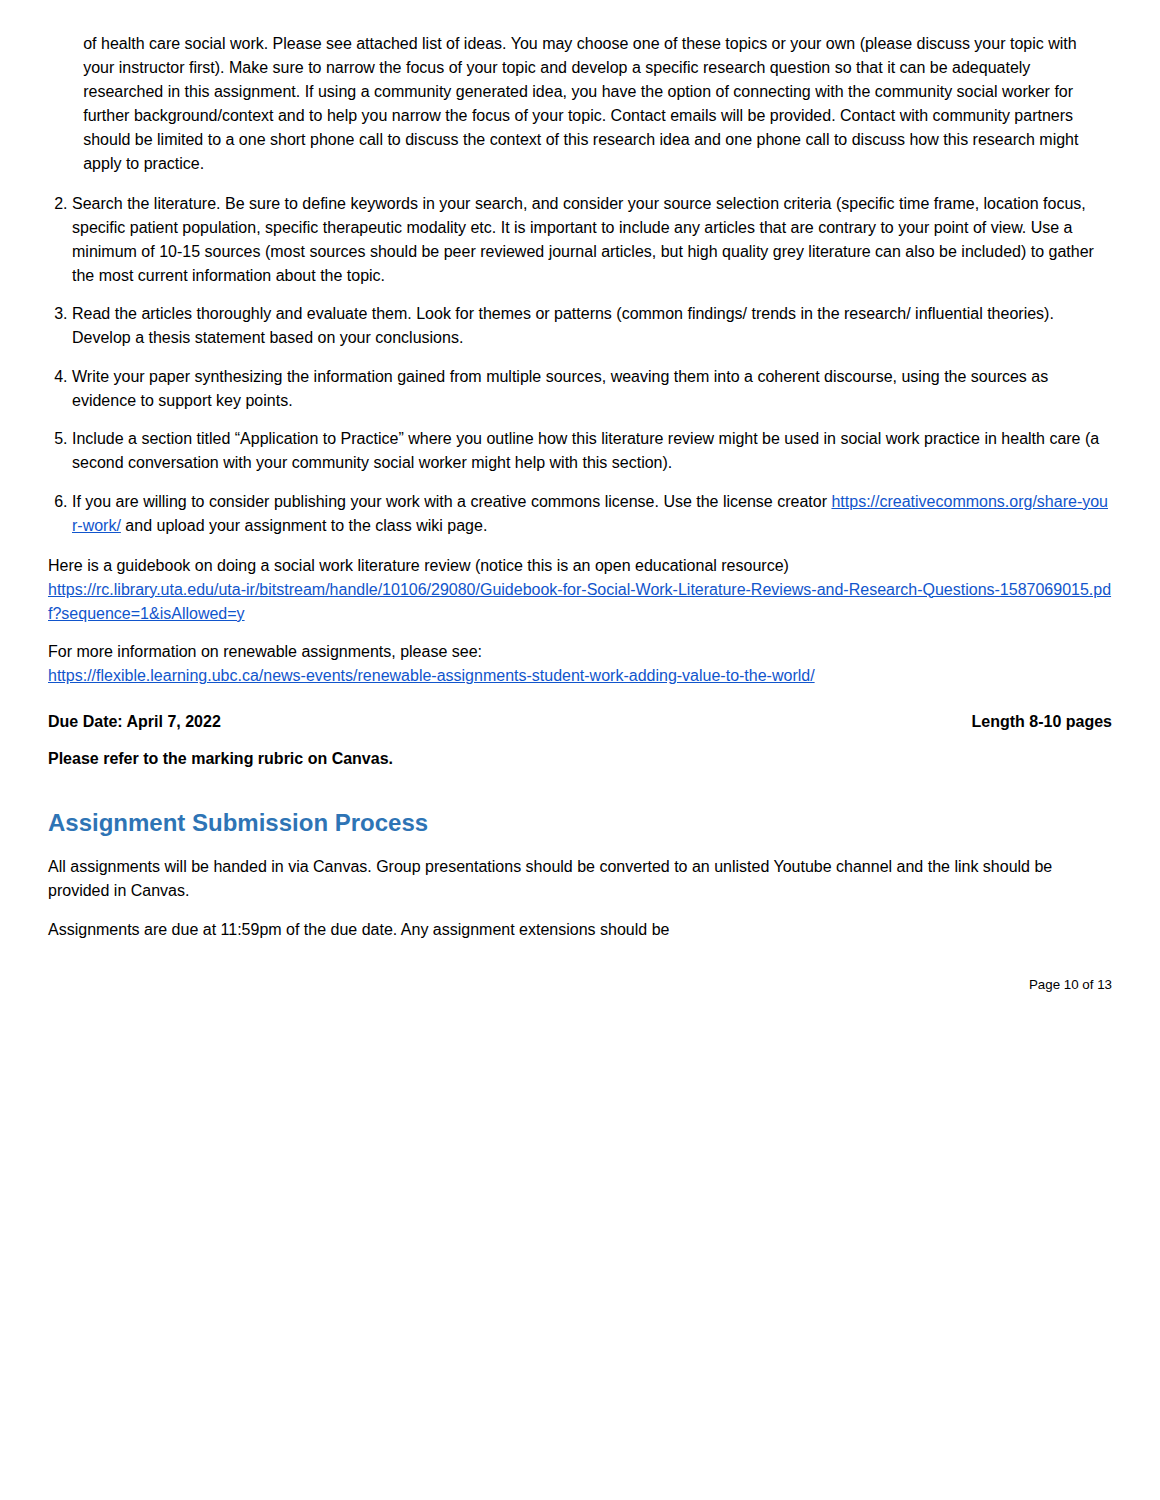of health care social work. Please see attached list of ideas. You may choose one of these topics or your own (please discuss your topic with your instructor first). Make sure to narrow the focus of your topic and develop a specific research question so that it can be adequately researched in this assignment. If using a community generated idea, you have the option of connecting with the community social worker for further background/context and to help you narrow the focus of your topic. Contact emails will be provided. Contact with community partners should be limited to a one short phone call to discuss the context of this research idea and one phone call to discuss how this research might apply to practice.
Search the literature. Be sure to define keywords in your search, and consider your source selection criteria (specific time frame, location focus, specific patient population, specific therapeutic modality etc. It is important to include any articles that are contrary to your point of view. Use a minimum of 10-15 sources (most sources should be peer reviewed journal articles, but high quality grey literature can also be included) to gather the most current information about the topic.
Read the articles thoroughly and evaluate them. Look for themes or patterns (common findings/ trends in the research/ influential theories). Develop a thesis statement based on your conclusions.
Write your paper synthesizing the information gained from multiple sources, weaving them into a coherent discourse, using the sources as evidence to support key points.
Include a section titled “Application to Practice” where you outline how this literature review might be used in social work practice in health care (a second conversation with your community social worker might help with this section).
If you are willing to consider publishing your work with a creative commons license. Use the license creator https://creativecommons.org/share-your-work/ and upload your assignment to the class wiki page.
Here is a guidebook on doing a social work literature review (notice this is an open educational resource)
https://rc.library.uta.edu/uta-ir/bitstream/handle/10106/29080/Guidebook-for-Social-Work-Literature-Reviews-and-Research-Questions-1587069015.pdf?sequence=1&isAllowed=y
For more information on renewable assignments, please see:
https://flexible.learning.ubc.ca/news-events/renewable-assignments-student-work-adding-value-to-the-world/
Due Date: April 7, 2022 Length 8-10 pages
Please refer to the marking rubric on Canvas.
Assignment Submission Process
All assignments will be handed in via Canvas. Group presentations should be converted to an unlisted Youtube channel and the link should be provided in Canvas.
Assignments are due at 11:59pm of the due date. Any assignment extensions should be
Page 10 of 13